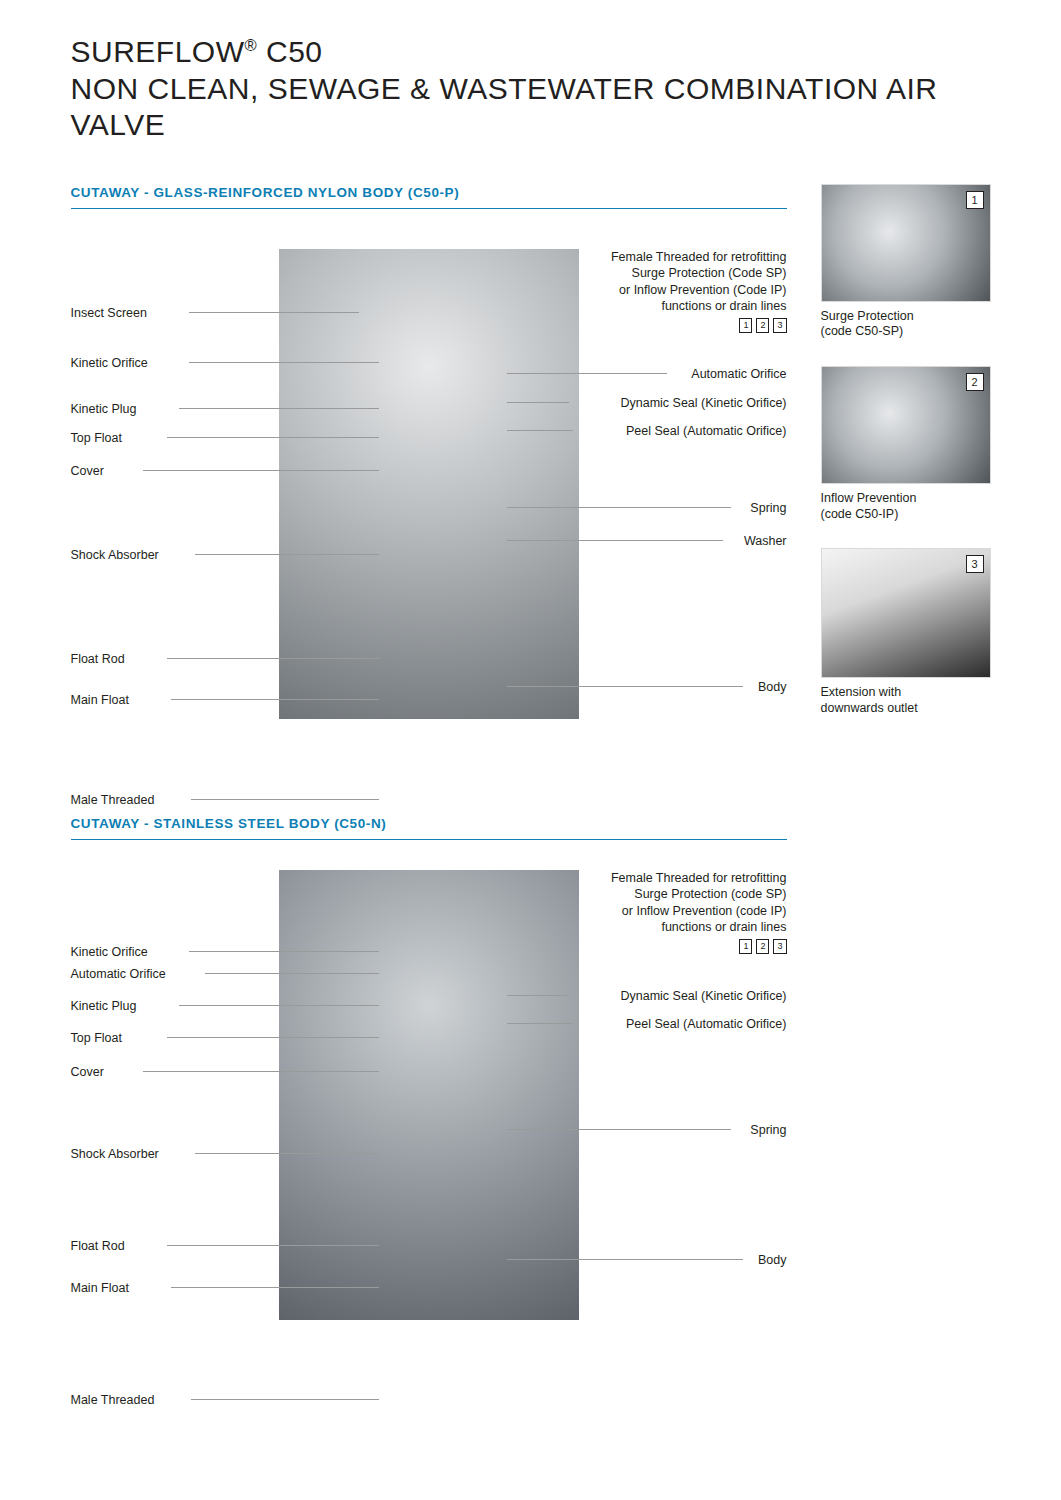SUREFLOW® C50 Non Clean, Sewage & Wastewater Combination Air Valve
Cutaway - Glass-Reinforced Nylon Body (C50-P)
Female Threaded for retrofitting
Surge Protection (Code SP)
or Inflow Prevention (Code IP)
functions or drain lines
1 2 3
Insect Screen
Kinetic Orifice
Kinetic Plug
Top Float
Cover
Shock Absorber
Float Rod
Main Float
Male Threaded
Automatic Orifice
Dynamic Seal (Kinetic Orifice)
Peel Seal (Automatic Orifice)
Spring
Washer
Body
Cutaway - Stainless Steel Body (C50-N)
Female Threaded for retrofitting
Surge Protection (code SP)
or Inflow Prevention (code IP)
functions or drain lines
1 2 3
Kinetic Orifice
Automatic Orifice
Kinetic Plug
Top Float
Cover
Shock Absorber
Float Rod
Main Float
Male Threaded
Dynamic Seal (Kinetic Orifice)
Peel Seal (Automatic Orifice)
Spring
Body
1
Surge Protection
(code C50-SP)
2
Inflow Prevention
(code C50-IP)
3
Extension with
downwards outlet